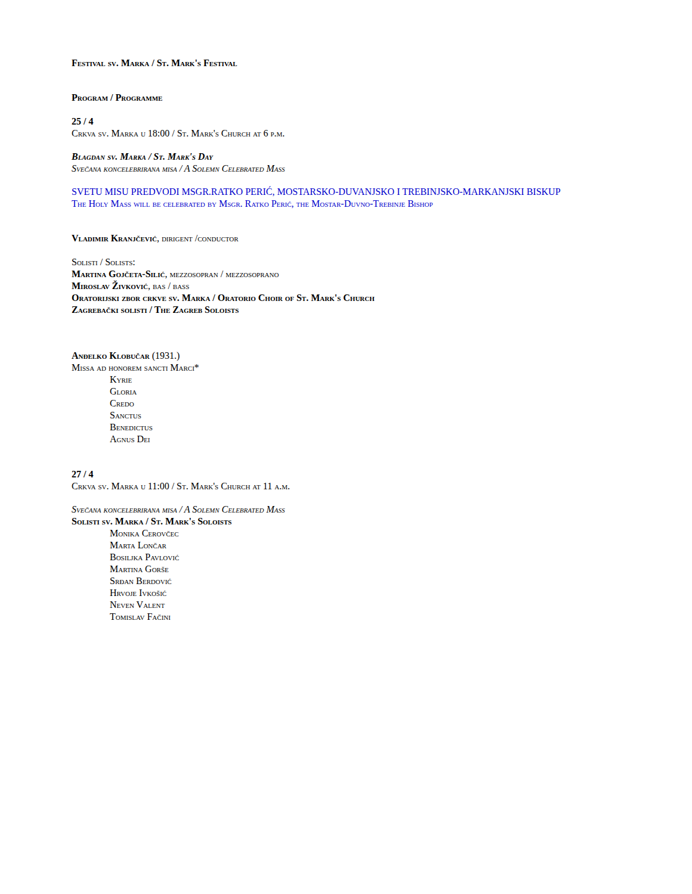Festival sv. Marka / St. Mark's Festival
Program / Programme
25 / 4
Crkva sv. Marka u 18:00 / St. Mark's Church at 6 p.m.
Blagdan sv. Marka / St. Mark's Day
Svečana koncelebrirana misa / A Solemn Celebrated Mass
SVETU MISU PREDVODI MSGR.RATKO PERIĆ, MOSTARSKO-DUVANJSKO I TREBINJSKO-MARKANJSKI BISKUP
The Holy Mass will be celebrated by Msgr. Ratko Perić, the Mostar-Duvno-Trebinje Bishop
Vladimir Kranjčević, dirigent /conductor
Solisti / Solists:
Martina Gojčeta-Silić, mezzosopran / mezzosoprano
Miroslav Živković, bas / bass
Oratorijski zbor crkve sv. Marka / Oratorio Choir of St. Mark's Church
Zagrebački solisti / The Zagreb Soloists
Anđelko Klobučar (1931.)
Missa ad honorem sancti Marci*
Kyrie
Gloria
Credo
Sanctus
Benedictus
Agnus Dei
27 / 4
Crkva sv. Marka u 11:00 / St. Mark's Church at 11 a.m.
Svečana koncelebrirana misa / A Solemn Celebrated Mass
Solisti sv. Marka / St. Mark's Soloists
Monika Cerovčec
Marta Lončar
Bosiljka Pavlović
Martina Gorše
Srđan Berdović
Hrvoje Ivkošić
Neven Valent
Tomislav Fačini